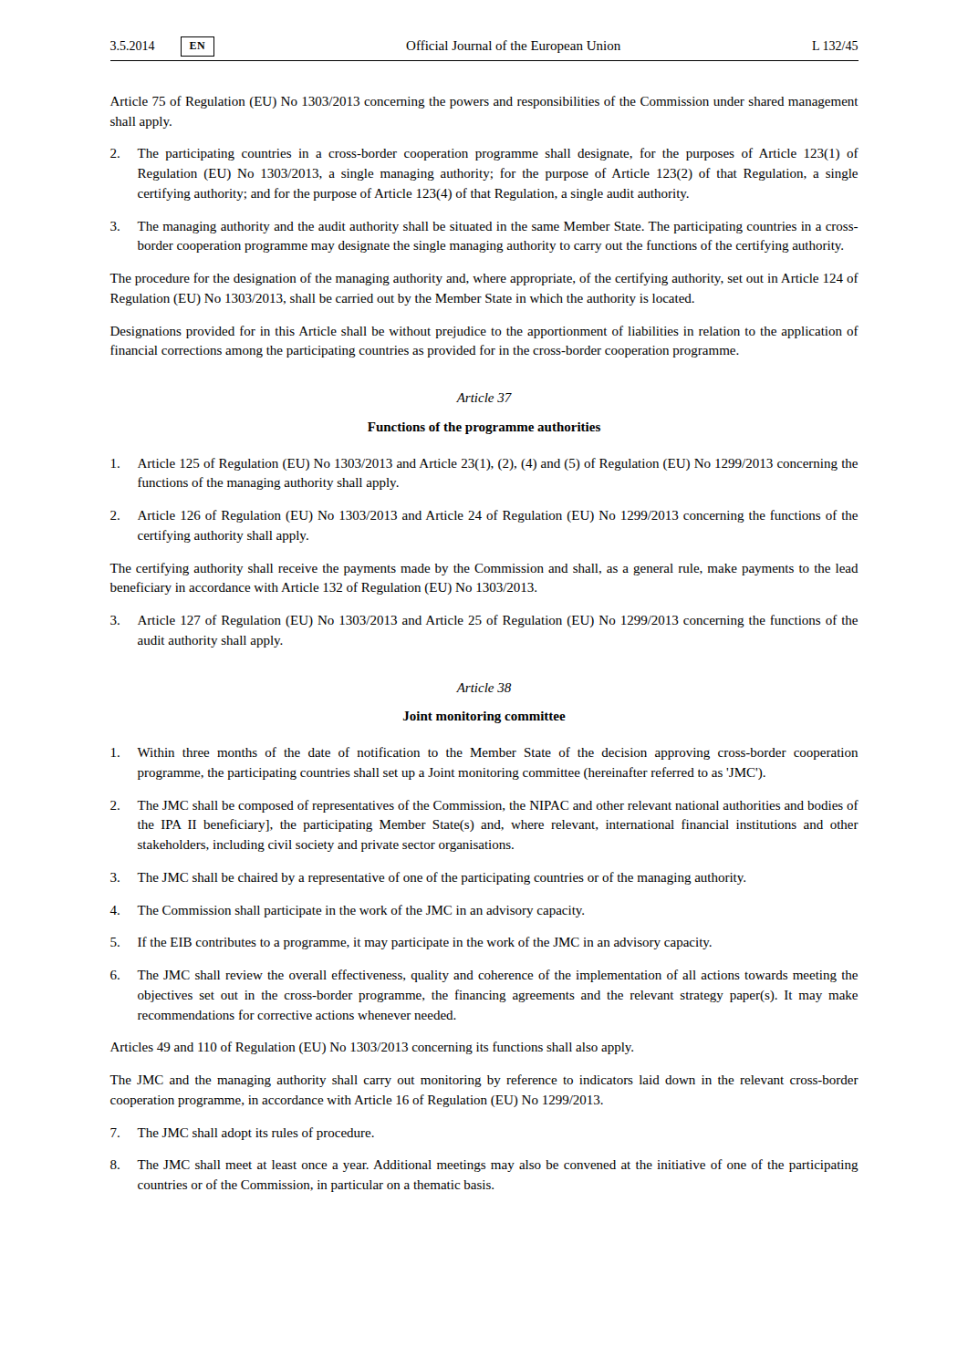3.5.2014 EN Official Journal of the European Union L 132/45
Article 75 of Regulation (EU) No 1303/2013 concerning the powers and responsibilities of the Commission under shared management shall apply.
2. The participating countries in a cross-border cooperation programme shall designate, for the purposes of Article 123(1) of Regulation (EU) No 1303/2013, a single managing authority; for the purpose of Article 123(2) of that Regulation, a single certifying authority; and for the purpose of Article 123(4) of that Regulation, a single audit authority.
3. The managing authority and the audit authority shall be situated in the same Member State. The participating countries in a cross-border cooperation programme may designate the single managing authority to carry out the functions of the certifying authority.
The procedure for the designation of the managing authority and, where appropriate, of the certifying authority, set out in Article 124 of Regulation (EU) No 1303/2013, shall be carried out by the Member State in which the authority is located.
Designations provided for in this Article shall be without prejudice to the apportionment of liabilities in relation to the application of financial corrections among the participating countries as provided for in the cross-border cooperation programme.
Article 37
Functions of the programme authorities
1. Article 125 of Regulation (EU) No 1303/2013 and Article 23(1), (2), (4) and (5) of Regulation (EU) No 1299/2013 concerning the functions of the managing authority shall apply.
2. Article 126 of Regulation (EU) No 1303/2013 and Article 24 of Regulation (EU) No 1299/2013 concerning the functions of the certifying authority shall apply.
The certifying authority shall receive the payments made by the Commission and shall, as a general rule, make payments to the lead beneficiary in accordance with Article 132 of Regulation (EU) No 1303/2013.
3. Article 127 of Regulation (EU) No 1303/2013 and Article 25 of Regulation (EU) No 1299/2013 concerning the functions of the audit authority shall apply.
Article 38
Joint monitoring committee
1. Within three months of the date of notification to the Member State of the decision approving cross-border cooperation programme, the participating countries shall set up a Joint monitoring committee (hereinafter referred to as 'JMC').
2. The JMC shall be composed of representatives of the Commission, the NIPAC and other relevant national authorities and bodies of the IPA II beneficiary], the participating Member State(s) and, where relevant, international financial institutions and other stakeholders, including civil society and private sector organisations.
3. The JMC shall be chaired by a representative of one of the participating countries or of the managing authority.
4. The Commission shall participate in the work of the JMC in an advisory capacity.
5. If the EIB contributes to a programme, it may participate in the work of the JMC in an advisory capacity.
6. The JMC shall review the overall effectiveness, quality and coherence of the implementation of all actions towards meeting the objectives set out in the cross-border programme, the financing agreements and the relevant strategy paper(s). It may make recommendations for corrective actions whenever needed.
Articles 49 and 110 of Regulation (EU) No 1303/2013 concerning its functions shall also apply.
The JMC and the managing authority shall carry out monitoring by reference to indicators laid down in the relevant cross-border cooperation programme, in accordance with Article 16 of Regulation (EU) No 1299/2013.
7. The JMC shall adopt its rules of procedure.
8. The JMC shall meet at least once a year. Additional meetings may also be convened at the initiative of one of the participating countries or of the Commission, in particular on a thematic basis.